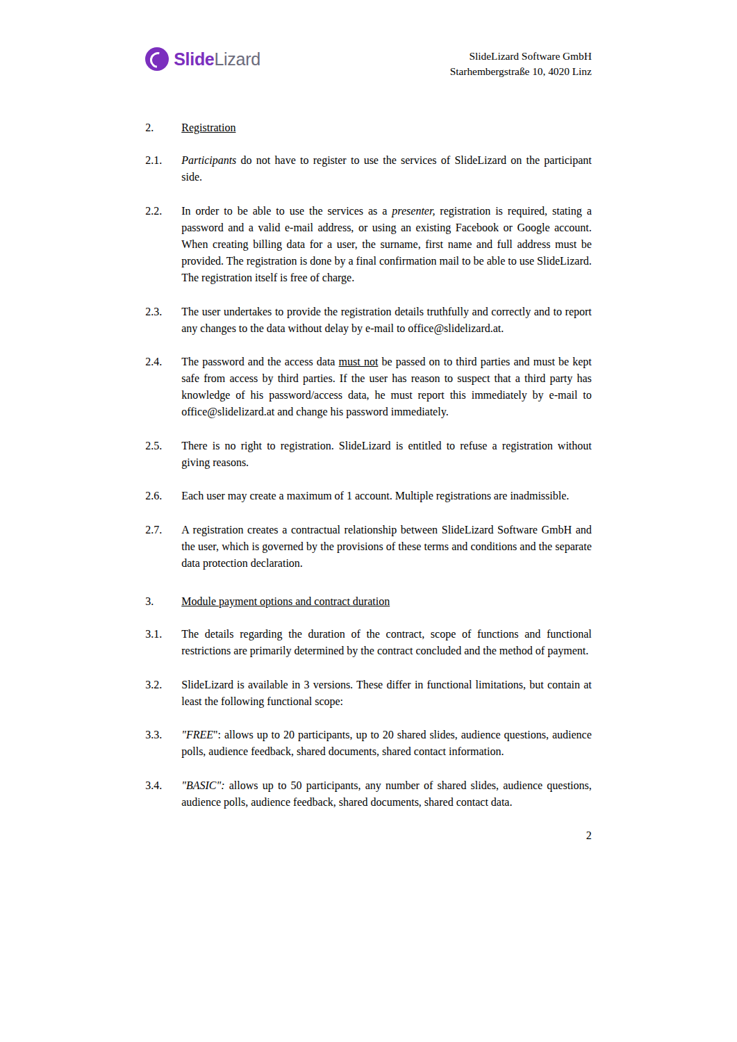Slide Lizard
SlideLizard Software GmbH
Starhembergstraße 10, 4020 Linz
2. Registration
2.1. Participants do not have to register to use the services of SlideLizard on the participant side.
2.2. In order to be able to use the services as a presenter, registration is required, stating a password and a valid e-mail address, or using an existing Facebook or Google account. When creating billing data for a user, the surname, first name and full address must be provided. The registration is done by a final confirmation mail to be able to use SlideLizard. The registration itself is free of charge.
2.3. The user undertakes to provide the registration details truthfully and correctly and to report any changes to the data without delay by e-mail to office@slidelizard.at.
2.4. The password and the access data must not be passed on to third parties and must be kept safe from access by third parties. If the user has reason to suspect that a third party has knowledge of his password/access data, he must report this immediately by e-mail to office@slidelizard.at and change his password immediately.
2.5. There is no right to registration. SlideLizard is entitled to refuse a registration without giving reasons.
2.6. Each user may create a maximum of 1 account. Multiple registrations are inadmissible.
2.7. A registration creates a contractual relationship between SlideLizard Software GmbH and the user, which is governed by the provisions of these terms and conditions and the separate data protection declaration.
3. Module payment options and contract duration
3.1. The details regarding the duration of the contract, scope of functions and functional restrictions are primarily determined by the contract concluded and the method of payment.
3.2. SlideLizard is available in 3 versions. These differ in functional limitations, but contain at least the following functional scope:
3.3. "FREE": allows up to 20 participants, up to 20 shared slides, audience questions, audience polls, audience feedback, shared documents, shared contact information.
3.4. "BASIC": allows up to 50 participants, any number of shared slides, audience questions, audience polls, audience feedback, shared documents, shared contact data.
2